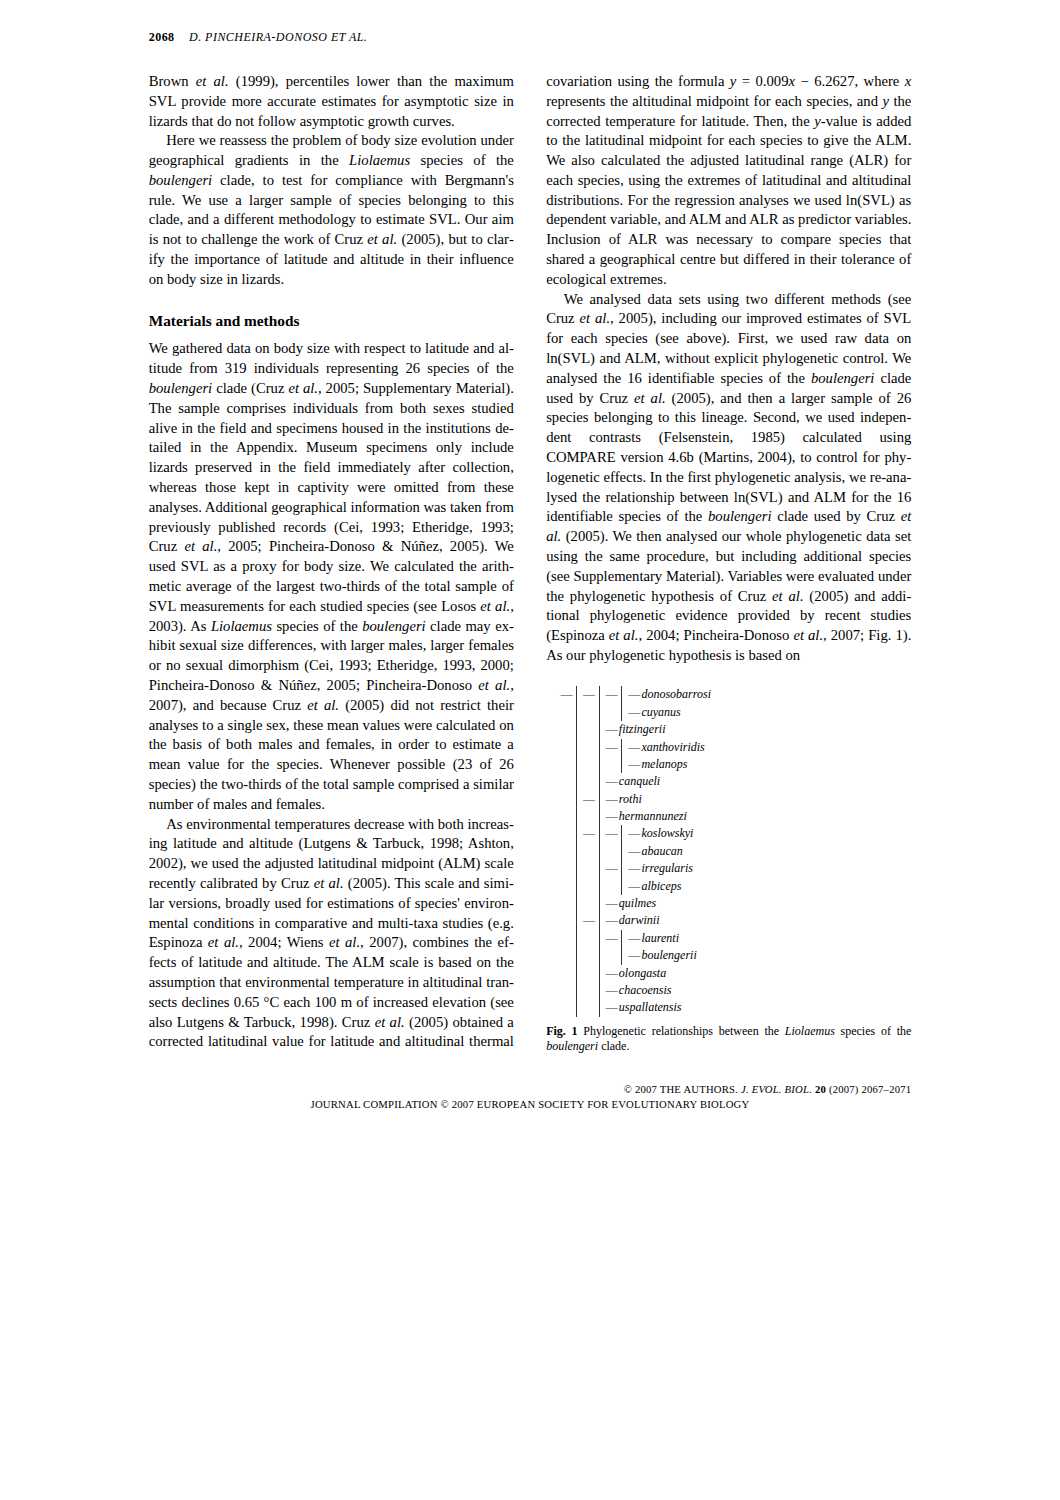2068 D. PINCHEIRA-DONOSO ET AL.
Brown et al. (1999), percentiles lower than the maximum SVL provide more accurate estimates for asymptotic size in lizards that do not follow asymptotic growth curves.
Here we reassess the problem of body size evolution under geographical gradients in the Liolaemus species of the boulengeri clade, to test for compliance with Bergmann's rule. We use a larger sample of species belonging to this clade, and a different methodology to estimate SVL. Our aim is not to challenge the work of Cruz et al. (2005), but to clarify the importance of latitude and altitude in their influence on body size in lizards.
Materials and methods
We gathered data on body size with respect to latitude and altitude from 319 individuals representing 26 species of the boulengeri clade (Cruz et al., 2005; Supplementary Material). The sample comprises individuals from both sexes studied alive in the field and specimens housed in the institutions detailed in the Appendix. Museum specimens only include lizards preserved in the field immediately after collection, whereas those kept in captivity were omitted from these analyses. Additional geographical information was taken from previously published records (Cei, 1993; Etheridge, 1993; Cruz et al., 2005; Pincheira-Donoso & Núñez, 2005). We used SVL as a proxy for body size. We calculated the arithmetic average of the largest two-thirds of the total sample of SVL measurements for each studied species (see Losos et al., 2003). As Liolaemus species of the boulengeri clade may exhibit sexual size differences, with larger males, larger females or no sexual dimorphism (Cei, 1993; Etheridge, 1993, 2000; Pincheira-Donoso & Núñez, 2005; Pincheira-Donoso et al., 2007), and because Cruz et al. (2005) did not restrict their analyses to a single sex, these mean values were calculated on the basis of both males and females, in order to estimate a mean value for the species. Whenever possible (23 of 26 species) the two-thirds of the total sample comprised a similar number of males and females.
As environmental temperatures decrease with both increasing latitude and altitude (Lutgens & Tarbuck, 1998; Ashton, 2002), we used the adjusted latitudinal midpoint (ALM) scale recently calibrated by Cruz et al. (2005). This scale and similar versions, broadly used for estimations of species' environmental conditions in comparative and multi-taxa studies (e.g. Espinoza et al., 2004; Wiens et al., 2007), combines the effects of latitude and altitude. The ALM scale is based on the assumption that environmental temperature in altitudinal transects declines 0.65 °C each 100 m of increased elevation (see also Lutgens & Tarbuck, 1998). Cruz et al. (2005) obtained a corrected latitudinal value for latitude and altitudinal thermal covariation using the formula y = 0.009x − 6.2627, where x represents the altitudinal midpoint for each species, and y the corrected temperature for latitude. Then, the y-value is added to the latitudinal midpoint for each species to give the ALM. We also calculated the adjusted latitudinal range (ALR) for each species, using the extremes of latitudinal and altitudinal distributions. For the regression analyses we used ln(SVL) as dependent variable, and ALM and ALR as predictor variables. Inclusion of ALR was necessary to compare species that shared a geographical centre but differed in their tolerance of ecological extremes.
We analysed data sets using two different methods (see Cruz et al., 2005), including our improved estimates of SVL for each species (see above). First, we used raw data on ln(SVL) and ALM, without explicit phylogenetic control. We analysed the 16 identifiable species of the boulengeri clade used by Cruz et al. (2005), and then a larger sample of 26 species belonging to this lineage. Second, we used independent contrasts (Felsenstein, 1985) calculated using COMPARE version 4.6b (Martins, 2004), to control for phylogenetic effects. In the first phylogenetic analysis, we re-analysed the relationship between ln(SVL) and ALM for the 16 identifiable species of the boulengeri clade used by Cruz et al. (2005). We then analysed our whole phylogenetic data set using the same procedure, but including additional species (see Supplementary Material). Variables were evaluated under the phylogenetic hypothesis of Cruz et al. (2005) and additional phylogenetic evidence provided by recent studies (Espinoza et al., 2004; Pincheira-Donoso et al., 2007; Fig. 1). As our phylogenetic hypothesis is based on
donosobarrosi
cuyanus
fitzingerii
xanthoviridis
melanops
canqueli
rothi
hermannunezi
koslowskyi
abaucan
irregularis
albiceps
quilmes
darwinii
laurenti
boulengerii
olongasta
chacoensis
uspallatensis
Fig. 1 Phylogenetic relationships between the Liolaemus species of the boulengeri clade.
© 2007 THE AUTHORS. J. EVOL. BIOL. 20 (2007) 2067–2071
JOURNAL COMPILATION © 2007 EUROPEAN SOCIETY FOR EVOLUTIONARY BIOLOGY